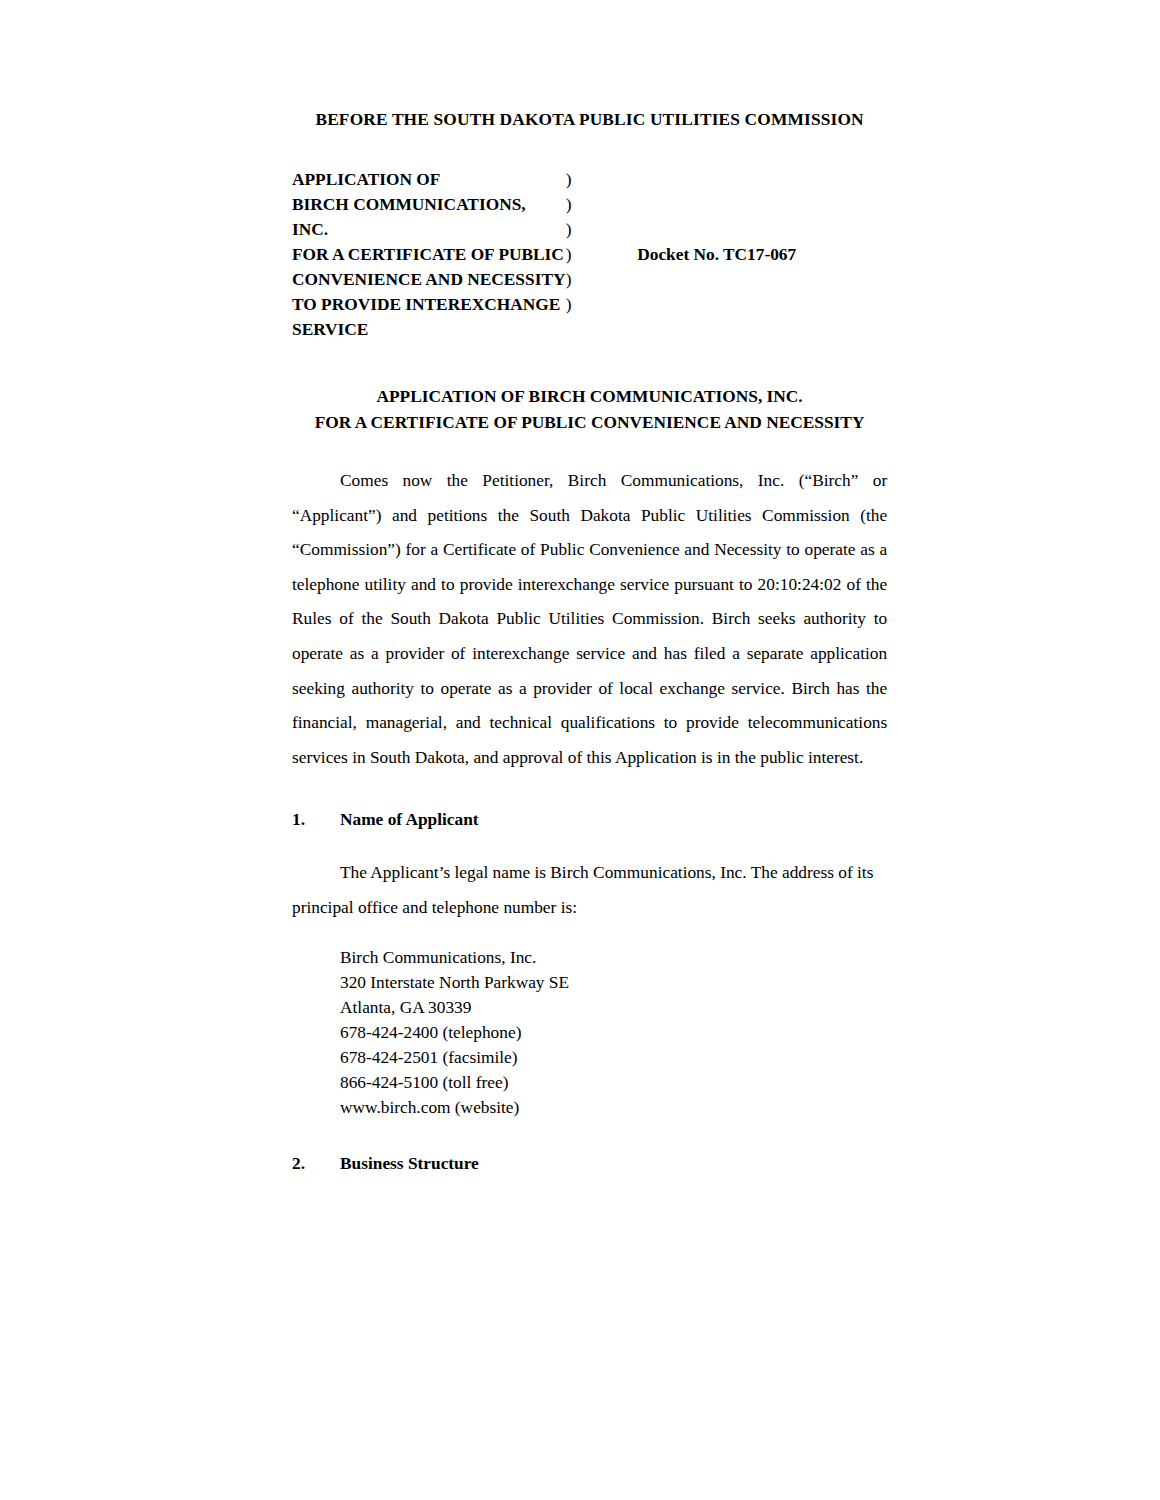BEFORE THE SOUTH DAKOTA PUBLIC UTILITIES COMMISSION
| Application of Birch Communications, Inc. for a Certificate of Public Convenience and Necessity to Provide Interexchange Service | ) ) ) ) ) ) | Docket No. TC17-067 |
APPLICATION OF BIRCH COMMUNICATIONS, INC.
FOR A CERTIFICATE OF PUBLIC CONVENIENCE AND NECESSITY
Comes now the Petitioner, Birch Communications, Inc. (“Birch” or “Applicant”) and petitions the South Dakota Public Utilities Commission (the “Commission”) for a Certificate of Public Convenience and Necessity to operate as a telephone utility and to provide interexchange service pursuant to 20:10:24:02 of the Rules of the South Dakota Public Utilities Commission. Birch seeks authority to operate as a provider of interexchange service and has filed a separate application seeking authority to operate as a provider of local exchange service. Birch has the financial, managerial, and technical qualifications to provide telecommunications services in South Dakota, and approval of this Application is in the public interest.
1. Name of Applicant
The Applicant’s legal name is Birch Communications, Inc. The address of its principal office and telephone number is:
Birch Communications, Inc.
320 Interstate North Parkway SE
Atlanta, GA 30339
678-424-2400 (telephone)
678-424-2501 (facsimile)
866-424-5100 (toll free)
www.birch.com (website)
2. Business Structure